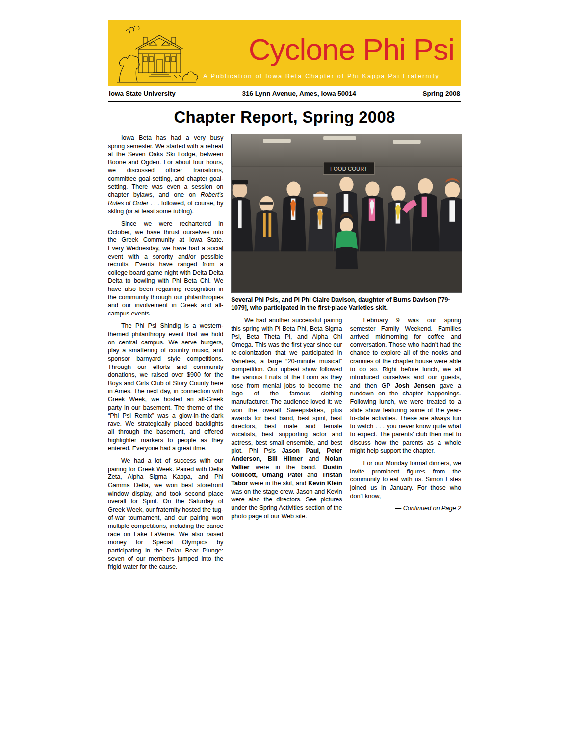Cyclone Phi Psi
A Publication of Iowa Beta Chapter of Phi Kappa Psi Fraternity
Iowa State University
316 Lynn Avenue, Ames, Iowa 50014
Spring 2008
Chapter Report, Spring 2008
Iowa Beta has had a very busy spring semester. We started with a retreat at the Seven Oaks Ski Lodge, between Boone and Ogden. For about four hours, we discussed officer transitions, committee goal-setting, and chapter goal-setting. There was even a session on chapter bylaws, and one on Robert's Rules of Order . . . followed, of course, by skiing (or at least some tubing).
Since we were rechartered in October, we have thrust ourselves into the Greek Community at Iowa State. Every Wednesday, we have had a social event with a sorority and/or possible recruits. Events have ranged from a college board game night with Delta Delta Delta to bowling with Phi Beta Chi. We have also been regaining recognition in the community through our philanthropies and our involvement in Greek and all-campus events.
The Phi Psi Shindig is a western-themed philanthropy event that we hold on central campus. We serve burgers, play a smattering of country music, and sponsor barnyard style competitions. Through our efforts and community donations, we raised over $900 for the Boys and Girls Club of Story County here in Ames. The next day, in connection with Greek Week, we hosted an all-Greek party in our basement. The theme of the “Phi Psi Remix” was a glow-in-the-dark rave. We strategically placed backlights all through the basement, and offered highlighter markers to people as they entered. Everyone had a great time.
We had a lot of success with our pairing for Greek Week. Paired with Delta Zeta, Alpha Sigma Kappa, and Phi Gamma Delta, we won best storefront window display, and took second place overall for Spirit. On the Saturday of Greek Week, our fraternity hosted the tug-of-war tournament, and our pairing won multiple competitions, including the canoe race on Lake LaVerne. We also raised money for Special Olympics by participating in the Polar Bear Plunge: seven of our members jumped into the frigid water for the cause.
FOOD COURT
Several Phi Psis, and Pi Phi Claire Davison, daughter of Burns Davison ['79-1079], who participated in the first-place Varieties skit.
We had another successful pairing this spring with Pi Beta Phi, Beta Sigma Psi, Beta Theta Pi, and Alpha Chi Omega. This was the first year since our re-colonization that we participated in Varieties, a large “20-minute musical” competition. Our upbeat show followed the various Fruits of the Loom as they rose from menial jobs to become the logo of the famous clothing manufacturer. The audience loved it: we won the overall Sweepstakes, plus awards for best band, best spirit, best directors, best male and female vocalists, best supporting actor and actress, best small ensemble, and best plot. Phi Psis Jason Paul, Peter Anderson, Bill Hilmer and Nolan Vallier were in the band. Dustin Collicott, Umang Patel and Tristan Tabor were in the skit, and Kevin Klein was on the stage crew. Jason and Kevin were also the directors. See pictures under the Spring Activities section of the photo page of our Web site.
February 9 was our spring semester Family Weekend. Families arrived midmorning for coffee and conversation. Those who hadn't had the chance to explore all of the nooks and crannies of the chapter house were able to do so. Right before lunch, we all introduced ourselves and our guests, and then GP Josh Jensen gave a rundown on the chapter happenings. Following lunch, we were treated to a slide show featuring some of the year-to-date activities. These are always fun to watch . . . you never know quite what to expect. The parents' club then met to discuss how the parents as a whole might help support the chapter.
For our Monday formal dinners, we invite prominent figures from the community to eat with us. Simon Estes joined us in January. For those who don't know,
— Continued on Page 2